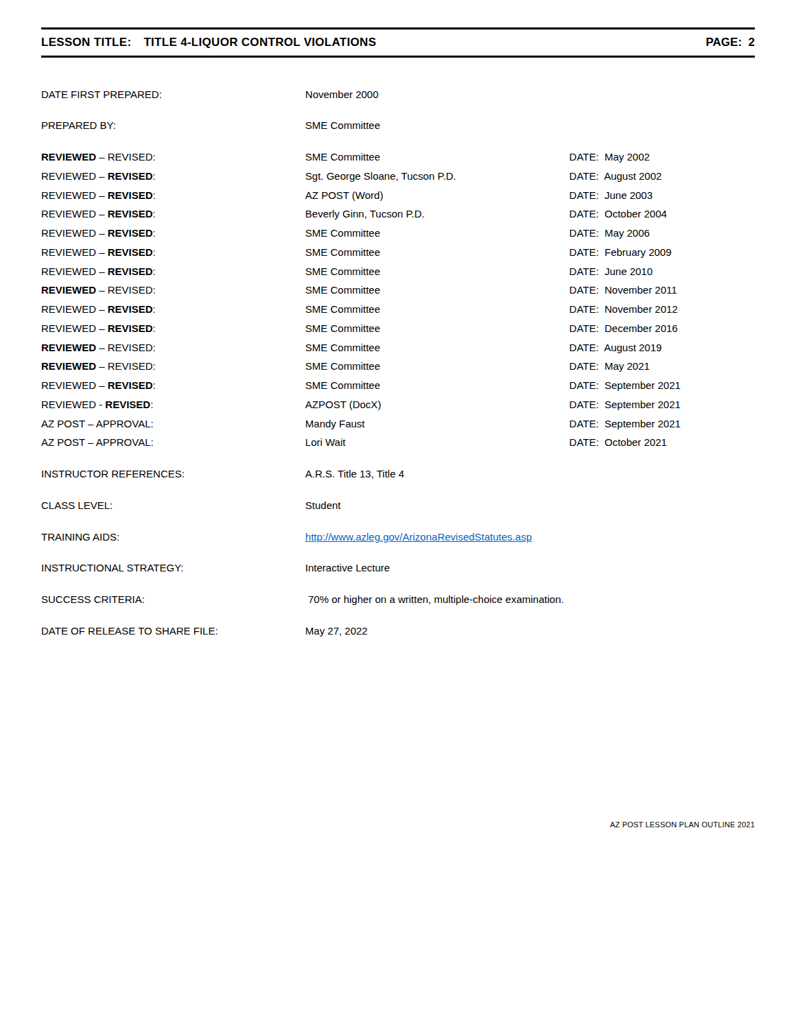LESSON TITLE: TITLE 4-LIQUOR CONTROL VIOLATIONS
PAGE: 2
| DATE FIRST PREPARED: | November 2000 | |
| PREPARED BY: | SME Committee | |
| REVIEWED – REVISED: | SME Committee | DATE: May 2002 |
| REVIEWED – REVISED : | Sgt. George Sloane, Tucson P.D. | DATE: August 2002 |
| REVIEWED – REVISED : | AZ POST (Word) | DATE: June 2003 |
| REVIEWED – REVISED : | Beverly Ginn, Tucson P.D. | DATE: October 2004 |
| REVIEWED – REVISED : | SME Committee | DATE: May 2006 |
| REVIEWED – REVISED : | SME Committee | DATE: February 2009 |
| REVIEWED – REVISED : | SME Committee | DATE: June 2010 |
| REVIEWED – REVISED: | SME Committee | DATE: November 2011 |
| REVIEWED – REVISED : | SME Committee | DATE: November 2012 |
| REVIEWED – REVISED : | SME Committee | DATE: December 2016 |
| REVIEWED – REVISED: | SME Committee | DATE: August 2019 |
| REVIEWED – REVISED: | SME Committee | DATE: May 2021 |
| REVIEWED – REVISED : | SME Committee | DATE: September 2021 |
| REVIEWED - REVISED : | AZPOST (DocX) | DATE: September 2021 |
| AZ POST – APPROVAL: | Mandy Faust | DATE: September 2021 |
| AZ POST – APPROVAL: | Lori Wait | DATE: October 2021 |
| INSTRUCTOR REFERENCES: | A.R.S. Title 13, Title 4 | |
| CLASS LEVEL: | Student | |
| TRAINING AIDS: | http://www.azleg.gov/ArizonaRevisedStatutes.asp |
| INSTRUCTIONAL STRATEGY: | Interactive Lecture | |
| SUCCESS CRITERIA: | 70% or higher on a written, multiple-choice examination. |
| DATE OF RELEASE TO SHARE FILE: | May 27, 2022 | |
AZ POST LESSON PLAN OUTLINE 2021